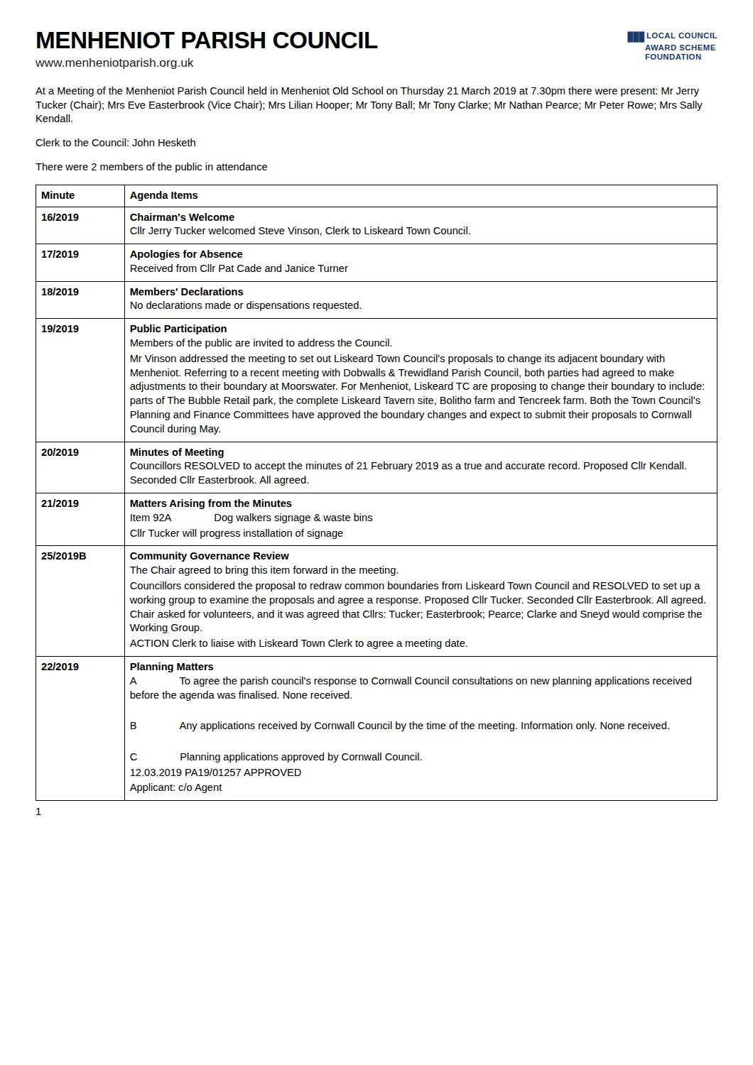MENHENIOT PARISH COUNCIL
www.menheniotparish.org.uk
▮▮▮LOCAL COUNCIL
AWARD SCHEME
FOUNDATION
At a Meeting of the Menheniot Parish Council held in Menheniot Old School on Thursday 21 March 2019 at 7.30pm there were present: Mr Jerry Tucker (Chair); Mrs Eve Easterbrook (Vice Chair); Mrs Lilian Hooper; Mr Tony Ball; Mr Tony Clarke; Mr Nathan Pearce; Mr Peter Rowe; Mrs Sally Kendall.
Clerk to the Council: John Hesketh
There were 2 members of the public in attendance
| Minute | Agenda Items |
| --- | --- |
| 16/2019 | Chairman's Welcome Cllr Jerry Tucker welcomed Steve Vinson, Clerk to Liskeard Town Council. |
| 17/2019 | Apologies for Absence Received from Cllr Pat Cade and Janice Turner |
| 18/2019 | Members' Declarations No declarations made or dispensations requested. |
| 19/2019 | Public Participation Members of the public are invited to address the Council. Mr Vinson addressed the meeting to set out Liskeard Town Council's proposals to change its adjacent boundary with Menheniot. Referring to a recent meeting with Dobwalls & Trewidland Parish Council, both parties had agreed to make adjustments to their boundary at Moorswater. For Menheniot, Liskeard TC are proposing to change their boundary to include: parts of The Bubble Retail park, the complete Liskeard Tavern site, Bolitho farm and Tencreek farm. Both the Town Council's Planning and Finance Committees have approved the boundary changes and expect to submit their proposals to Cornwall Council during May. |
| 20/2019 | Minutes of Meeting Councillors RESOLVED to accept the minutes of 21 February 2019 as a true and accurate record. Proposed Cllr Kendall. Seconded Cllr Easterbrook. All agreed. |
| 21/2019 | Matters Arising from the Minutes Item 92A Dog walkers signage & waste bins Cllr Tucker will progress installation of signage |
| 25/2019B | Community Governance Review The Chair agreed to bring this item forward in the meeting. Councillors considered the proposal to redraw common boundaries from Liskeard Town Council and RESOLVED to set up a working group to examine the proposals and agree a response. Proposed Cllr Tucker. Seconded Cllr Easterbrook. All agreed. Chair asked for volunteers, and it was agreed that Cllrs: Tucker; Easterbrook; Pearce; Clarke and Sneyd would comprise the Working Group. ACTION Clerk to liaise with Liskeard Town Clerk to agree a meeting date. |
| 22/2019 | Planning Matters A To agree the parish council's response to Cornwall Council consultations on new planning applications received before the agenda was finalised. None received. B Any applications received by Cornwall Council by the time of the meeting. Information only. None received. C Planning applications approved by Cornwall Council. 12.03.2019 PA19/01257 APPROVED Applicant: c/o Agent |
1